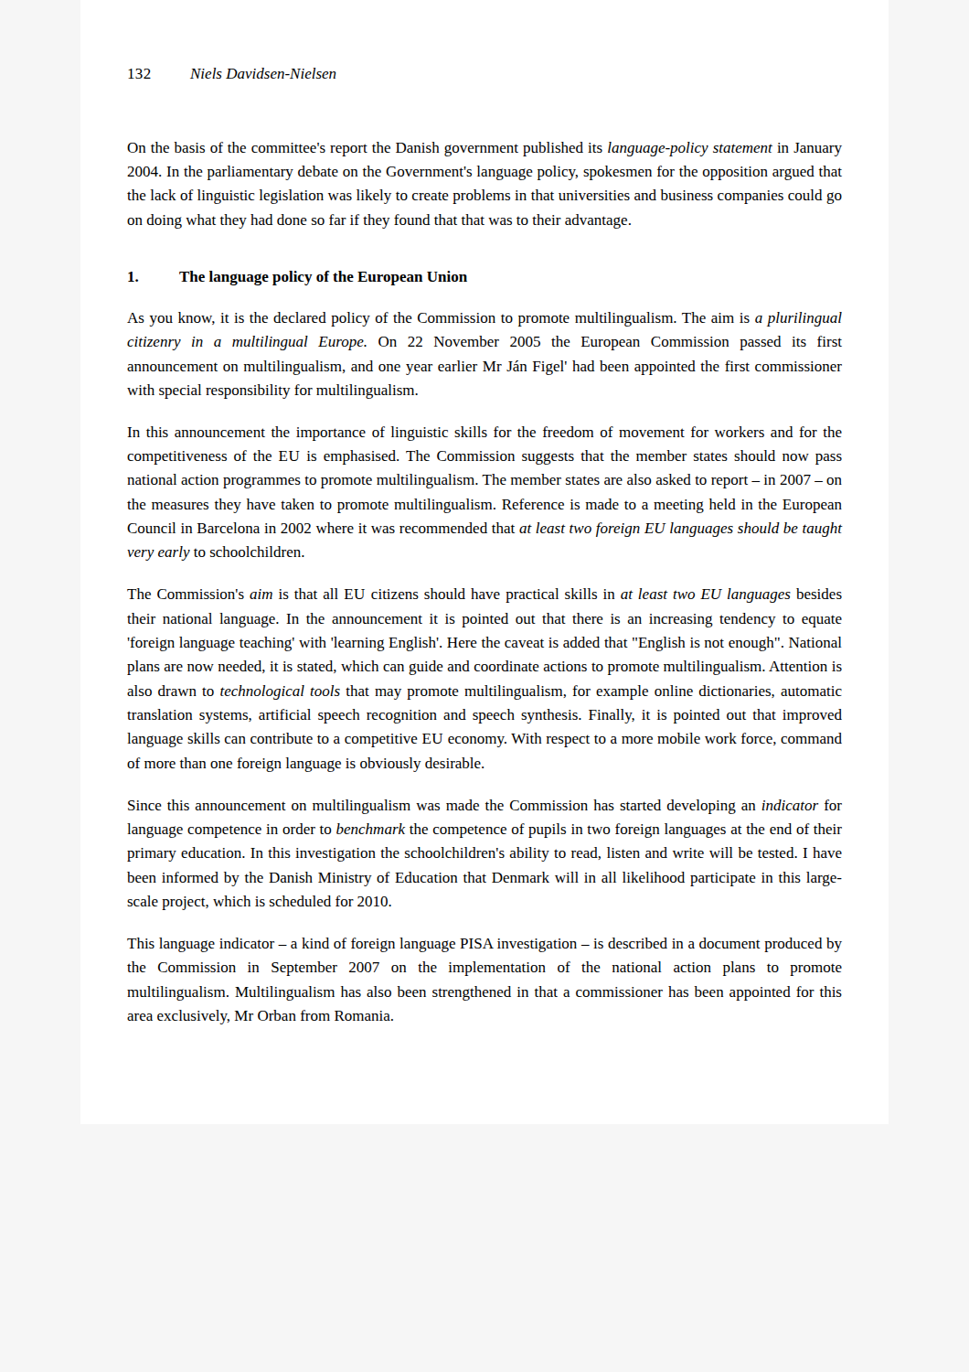132 Niels Davidsen-Nielsen
On the basis of the committee's report the Danish government published its language-policy statement in January 2004. In the parliamentary debate on the Government's language policy, spokesmen for the opposition argued that the lack of linguistic legislation was likely to create problems in that universities and business companies could go on doing what they had done so far if they found that that was to their advantage.
1. The language policy of the European Union
As you know, it is the declared policy of the Commission to promote multilingualism. The aim is a plurilingual citizenry in a multilingual Europe. On 22 November 2005 the European Commission passed its first announcement on multilingualism, and one year earlier Mr Ján Figel' had been appointed the first commissioner with special responsibility for multilingualism.
In this announcement the importance of linguistic skills for the freedom of movement for workers and for the competitiveness of the EU is emphasised. The Commission suggests that the member states should now pass national action programmes to promote multilingualism. The member states are also asked to report – in 2007 – on the measures they have taken to promote multilingualism. Reference is made to a meeting held in the European Council in Barcelona in 2002 where it was recommended that at least two foreign EU languages should be taught very early to schoolchildren.
The Commission's aim is that all EU citizens should have practical skills in at least two EU languages besides their national language. In the announcement it is pointed out that there is an increasing tendency to equate 'foreign language teaching' with 'learning English'. Here the caveat is added that "English is not enough". National plans are now needed, it is stated, which can guide and coordinate actions to promote multilingualism. Attention is also drawn to technological tools that may promote multilingualism, for example online dictionaries, automatic translation systems, artificial speech recognition and speech synthesis. Finally, it is pointed out that improved language skills can contribute to a competitive EU economy. With respect to a more mobile work force, command of more than one foreign language is obviously desirable.
Since this announcement on multilingualism was made the Commission has started developing an indicator for language competence in order to benchmark the competence of pupils in two foreign languages at the end of their primary education. In this investigation the schoolchildren's ability to read, listen and write will be tested. I have been informed by the Danish Ministry of Education that Denmark will in all likelihood participate in this large-scale project, which is scheduled for 2010.
This language indicator – a kind of foreign language PISA investigation – is described in a document produced by the Commission in September 2007 on the implementation of the national action plans to promote multilingualism. Multilingualism has also been strengthened in that a commissioner has been appointed for this area exclusively, Mr Orban from Romania.